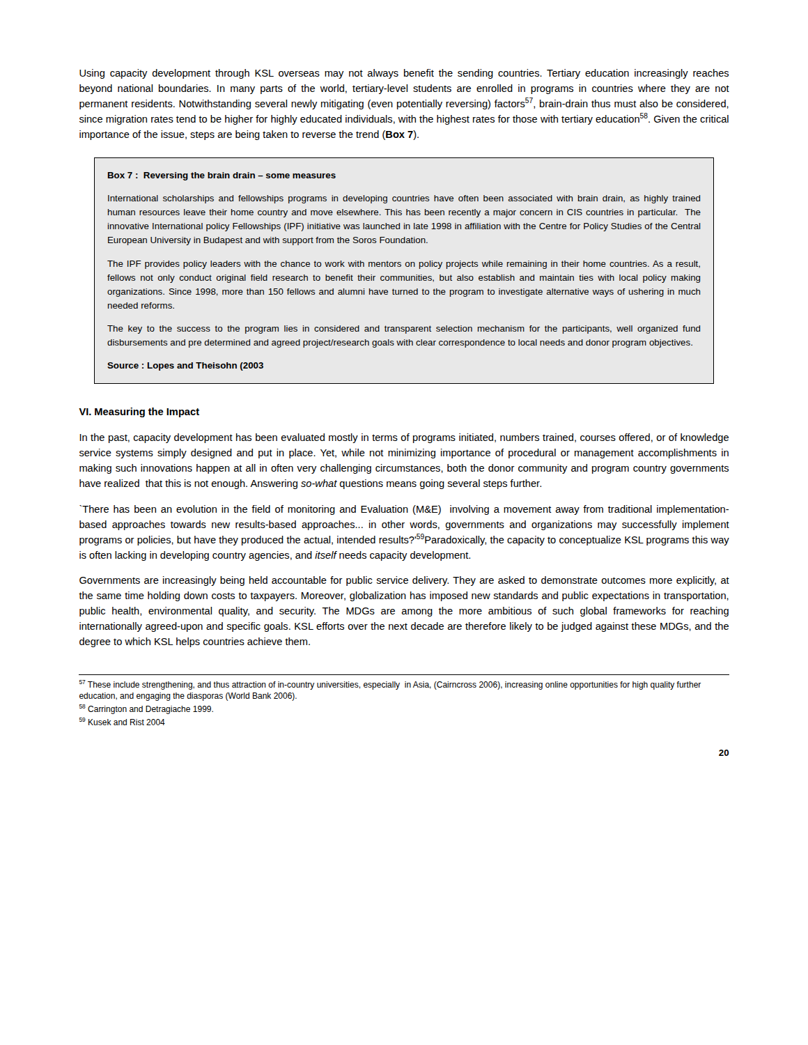Using capacity development through KSL overseas may not always benefit the sending countries. Tertiary education increasingly reaches beyond national boundaries. In many parts of the world, tertiary-level students are enrolled in programs in countries where they are not permanent residents. Notwithstanding several newly mitigating (even potentially reversing) factors57, brain-drain thus must also be considered, since migration rates tend to be higher for highly educated individuals, with the highest rates for those with tertiary education58. Given the critical importance of the issue, steps are being taken to reverse the trend (Box 7).
Box 7 : Reversing the brain drain – some measures
International scholarships and fellowships programs in developing countries have often been associated with brain drain, as highly trained human resources leave their home country and move elsewhere. This has been recently a major concern in CIS countries in particular. The innovative International policy Fellowships (IPF) initiative was launched in late 1998 in affiliation with the Centre for Policy Studies of the Central European University in Budapest and with support from the Soros Foundation.
The IPF provides policy leaders with the chance to work with mentors on policy projects while remaining in their home countries. As a result, fellows not only conduct original field research to benefit their communities, but also establish and maintain ties with local policy making organizations. Since 1998, more than 150 fellows and alumni have turned to the program to investigate alternative ways of ushering in much needed reforms.
The key to the success to the program lies in considered and transparent selection mechanism for the participants, well organized fund disbursements and pre determined and agreed project/research goals with clear correspondence to local needs and donor program objectives.
Source : Lopes and Theisohn (2003
VI. Measuring the Impact
In the past, capacity development has been evaluated mostly in terms of programs initiated, numbers trained, courses offered, or of knowledge service systems simply designed and put in place. Yet, while not minimizing importance of procedural or management accomplishments in making such innovations happen at all in often very challenging circumstances, both the donor community and program country governments have realized that this is not enough. Answering so-what questions means going several steps further.
`There has been an evolution in the field of monitoring and Evaluation (M&E) involving a movement away from traditional implementation-based approaches towards new results-based approaches... in other words, governments and organizations may successfully implement programs or policies, but have they produced the actual, intended results?'59Paradoxically, the capacity to conceptualize KSL programs this way is often lacking in developing country agencies, and itself needs capacity development.
Governments are increasingly being held accountable for public service delivery. They are asked to demonstrate outcomes more explicitly, at the same time holding down costs to taxpayers. Moreover, globalization has imposed new standards and public expectations in transportation, public health, environmental quality, and security. The MDGs are among the more ambitious of such global frameworks for reaching internationally agreed-upon and specific goals. KSL efforts over the next decade are therefore likely to be judged against these MDGs, and the degree to which KSL helps countries achieve them.
57 These include strengthening, and thus attraction of in-country universities, especially in Asia, (Cairncross 2006), increasing online opportunities for high quality further education, and engaging the diasporas (World Bank 2006).
58 Carrington and Detragiache 1999.
59 Kusek and Rist 2004
20